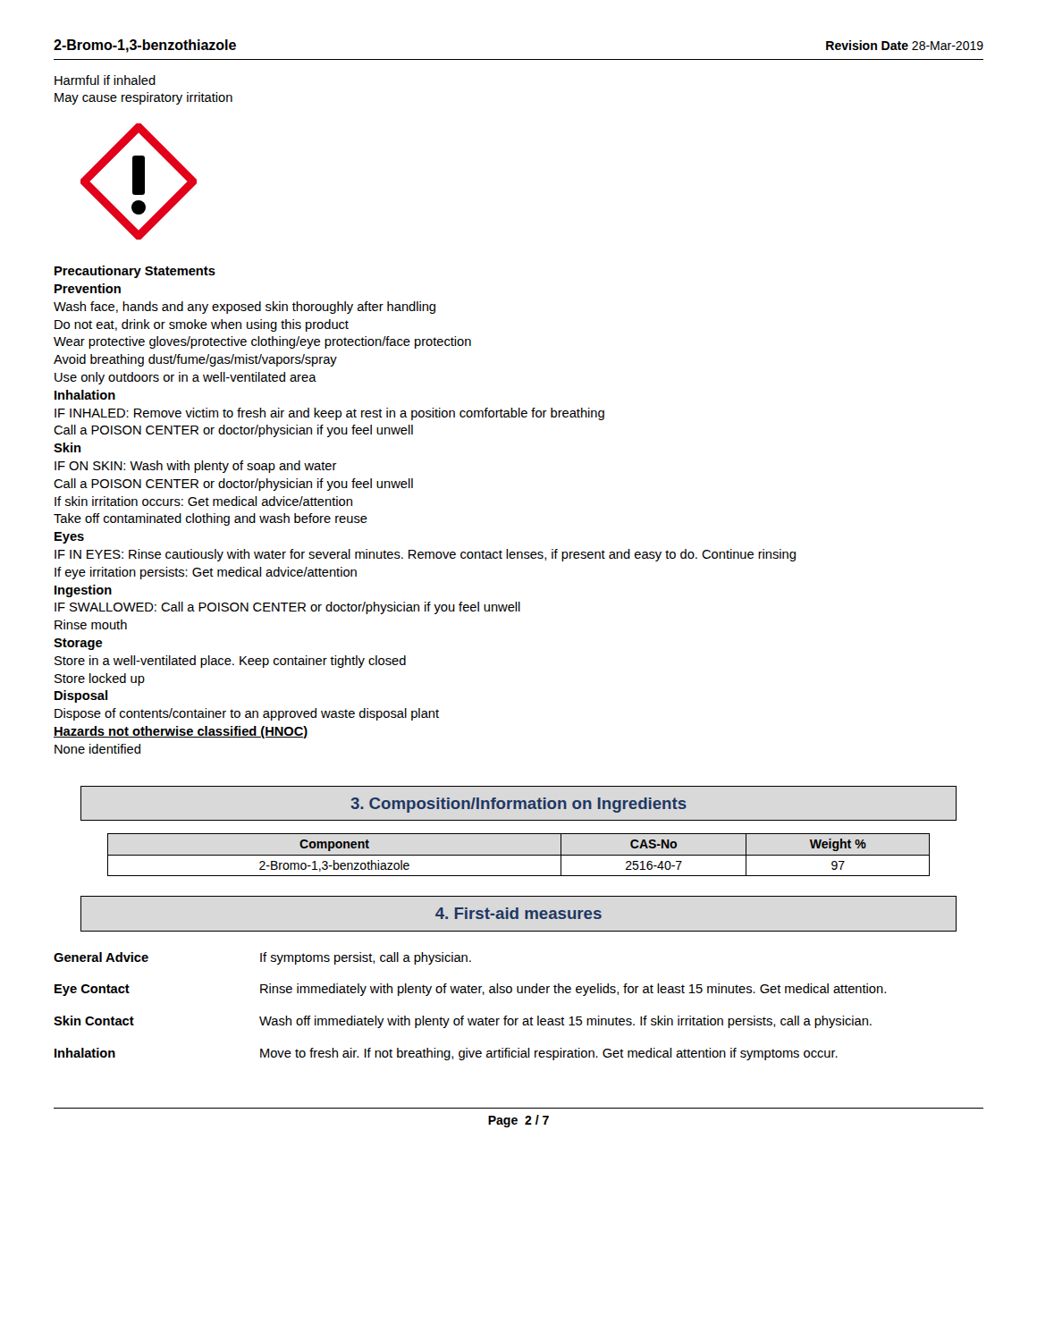2-Bromo-1,3-benzothiazole Revision Date 28-Mar-2019
Harmful if inhaled
May cause respiratory irritation
Precautionary Statements
Prevention
Wash face, hands and any exposed skin thoroughly after handling
Do not eat, drink or smoke when using this product
Wear protective gloves/protective clothing/eye protection/face protection
Avoid breathing dust/fume/gas/mist/vapors/spray
Use only outdoors or in a well-ventilated area
Inhalation
IF INHALED: Remove victim to fresh air and keep at rest in a position comfortable for breathing
Call a POISON CENTER or doctor/physician if you feel unwell
Skin
IF ON SKIN: Wash with plenty of soap and water
Call a POISON CENTER or doctor/physician if you feel unwell
If skin irritation occurs: Get medical advice/attention
Take off contaminated clothing and wash before reuse
Eyes
IF IN EYES: Rinse cautiously with water for several minutes. Remove contact lenses, if present and easy to do. Continue rinsing
If eye irritation persists: Get medical advice/attention
Ingestion
IF SWALLOWED: Call a POISON CENTER or doctor/physician if you feel unwell
Rinse mouth
Storage
Store in a well-ventilated place. Keep container tightly closed
Store locked up
Disposal
Dispose of contents/container to an approved waste disposal plant
Hazards not otherwise classified (HNOC)
None identified
3. Composition/Information on Ingredients
| Component | CAS-No | Weight % |
| --- | --- | --- |
| 2-Bromo-1,3-benzothiazole | 2516-40-7 | 97 |
4. First-aid measures
| General Advice | If symptoms persist, call a physician. |
| Eye Contact | Rinse immediately with plenty of water, also under the eyelids, for at least 15 minutes. Get medical attention. |
| Skin Contact | Wash off immediately with plenty of water for at least 15 minutes. If skin irritation persists, call a physician. |
| Inhalation | Move to fresh air. If not breathing, give artificial respiration. Get medical attention if symptoms occur. |
Page 2 / 7